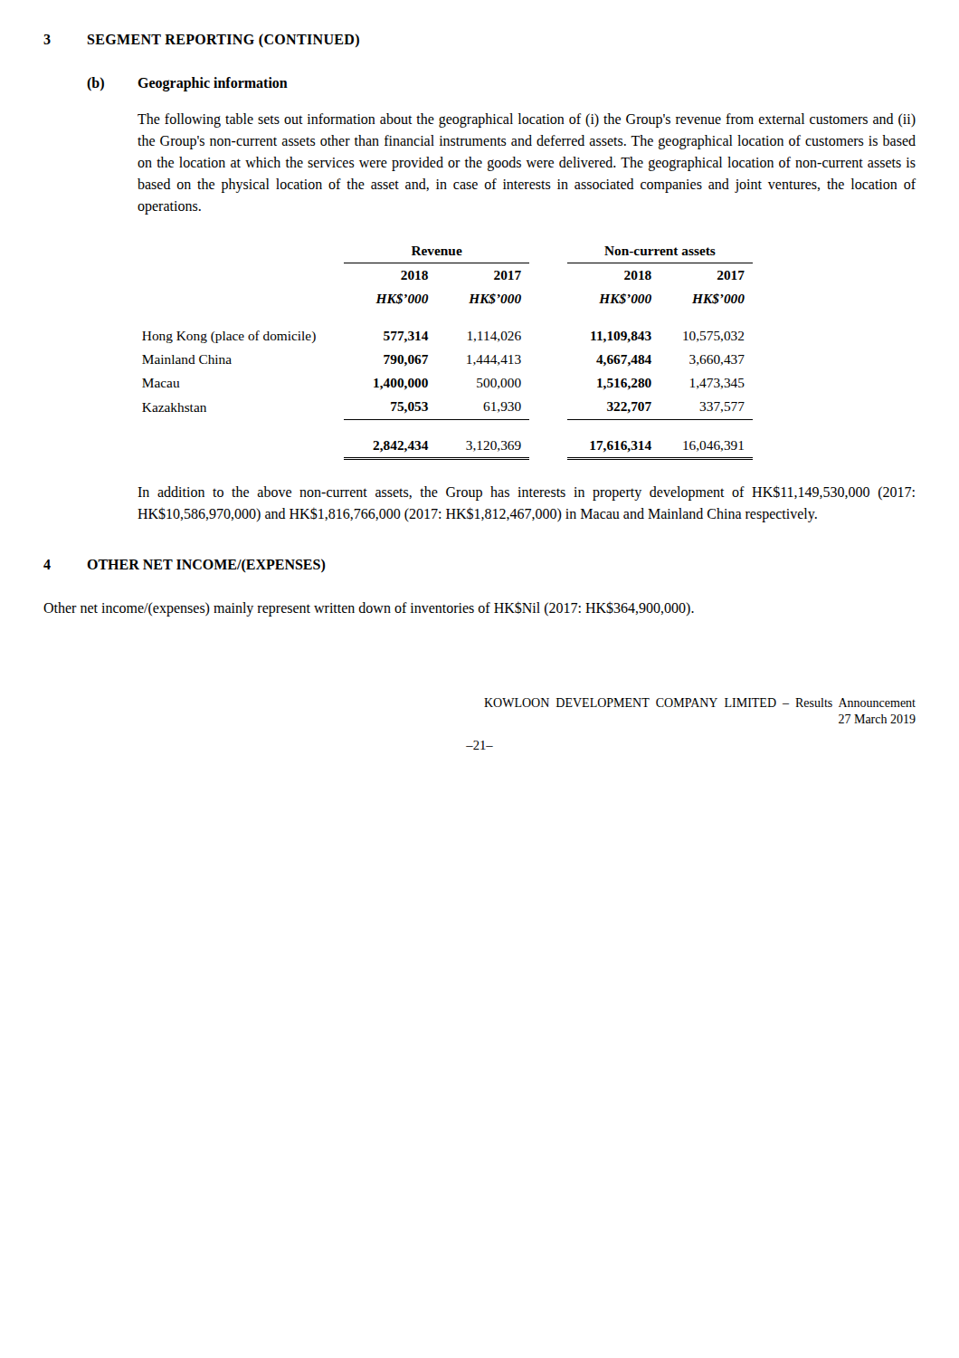3 SEGMENT REPORTING (CONTINUED)
(b) Geographic information
The following table sets out information about the geographical location of (i) the Group's revenue from external customers and (ii) the Group's non-current assets other than financial instruments and deferred assets. The geographical location of customers is based on the location at which the services were provided or the goods were delivered. The geographical location of non-current assets is based on the physical location of the asset and, in case of interests in associated companies and joint ventures, the location of operations.
| | | Revenue | | Non-current assets |
| | | 2018 | 2017 | | 2018 | 2017 |
| | | HK$’000 | HK$’000 | | HK$’000 | HK$’000 |
| Hong Kong (place of domicile) | 577,314 | 1,114,026 | | 11,109,843 | 10,575,032 |
| Mainland China | 790,067 | 1,444,413 | | 4,667,484 | 3,660,437 |
| Macau | 1,400,000 | 500,000 | | 1,516,280 | 1,473,345 |
| Kazakhstan | 75,053 | 61,930 | | 322,707 | 337,577 |
| | 2,842,434 | 3,120,369 | | 17,616,314 | 16,046,391 |
In addition to the above non-current assets, the Group has interests in property development of HK$11,149,530,000 (2017: HK$10,586,970,000) and HK$1,816,766,000 (2017: HK$1,812,467,000) in Macau and Mainland China respectively.
4 OTHER NET INCOME/(EXPENSES)
Other net income/(expenses) mainly represent written down of inventories of HK$Nil (2017: HK$364,900,000).
KOWLOON DEVELOPMENT COMPANY LIMITED – Results Announcement
27 March 2019
–21–